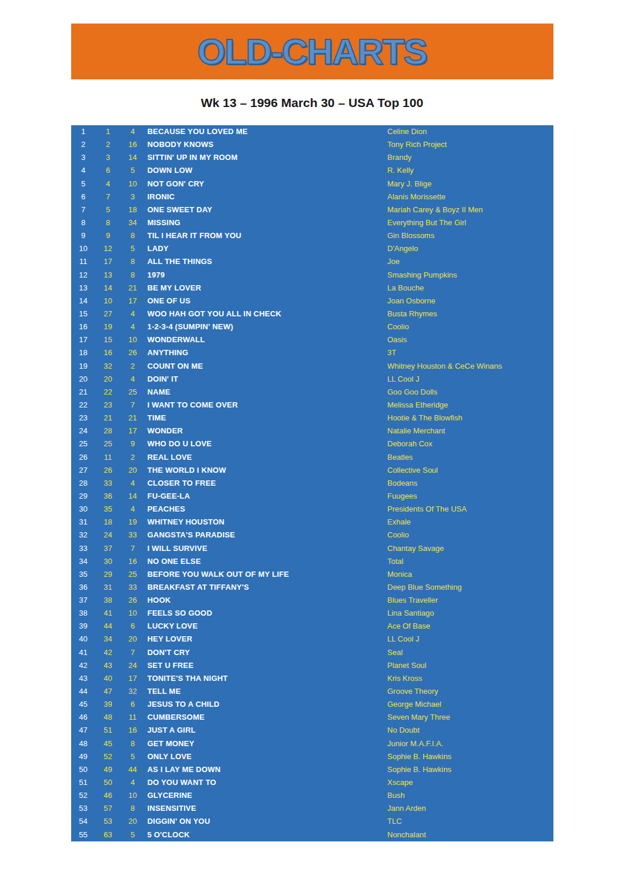OLD-CHARTS
Wk 13 – 1996 March 30 – USA Top 100
| 1 | 1 | 4 | BECAUSE YOU LOVED ME | Celine Dion |
| 2 | 2 | 16 | NOBODY KNOWS | Tony Rich Project |
| 3 | 3 | 14 | SITTIN' UP IN MY ROOM | Brandy |
| 4 | 6 | 5 | DOWN LOW | R. Kelly |
| 5 | 4 | 10 | NOT GON' CRY | Mary J. Blige |
| 6 | 7 | 3 | IRONIC | Alanis Morissette |
| 7 | 5 | 18 | ONE SWEET DAY | Mariah Carey & Boyz II Men |
| 8 | 8 | 34 | MISSING | Everything But The Girl |
| 9 | 9 | 8 | TIL I HEAR IT FROM YOU | Gin Blossoms |
| 10 | 12 | 5 | LADY | D'Angelo |
| 11 | 17 | 8 | ALL THE THINGS | Joe |
| 12 | 13 | 8 | 1979 | Smashing Pumpkins |
| 13 | 14 | 21 | BE MY LOVER | La Bouche |
| 14 | 10 | 17 | ONE OF US | Joan Osborne |
| 15 | 27 | 4 | WOO HAH GOT YOU ALL IN CHECK | Busta Rhymes |
| 16 | 19 | 4 | 1-2-3-4 (SUMPIN' NEW) | Coolio |
| 17 | 15 | 10 | WONDERWALL | Oasis |
| 18 | 16 | 26 | ANYTHING | 3T |
| 19 | 32 | 2 | COUNT ON ME | Whitney Houston & CeCe Winans |
| 20 | 20 | 4 | DOIN' IT | LL Cool J |
| 21 | 22 | 25 | NAME | Goo Goo Dolls |
| 22 | 23 | 7 | I WANT TO COME OVER | Melissa Etheridge |
| 23 | 21 | 21 | TIME | Hootie & The Blowfish |
| 24 | 28 | 17 | WONDER | Natalie Merchant |
| 25 | 25 | 9 | WHO DO U LOVE | Deborah Cox |
| 26 | 11 | 2 | REAL LOVE | Beatles |
| 27 | 26 | 20 | THE WORLD I KNOW | Collective Soul |
| 28 | 33 | 4 | CLOSER TO FREE | Bodeans |
| 29 | 36 | 14 | FU-GEE-LA | Fuugees |
| 30 | 35 | 4 | PEACHES | Presidents Of The USA |
| 31 | 18 | 19 | WHITNEY HOUSTON | Exhale |
| 32 | 24 | 33 | GANGSTA'S PARADISE | Coolio |
| 33 | 37 | 7 | I WILL SURVIVE | Chantay Savage |
| 34 | 30 | 16 | NO ONE ELSE | Total |
| 35 | 29 | 25 | BEFORE YOU WALK OUT OF MY LIFE | Monica |
| 36 | 31 | 33 | BREAKFAST AT TIFFANY'S | Deep Blue Something |
| 37 | 38 | 26 | HOOK | Blues Traveller |
| 38 | 41 | 10 | FEELS SO GOOD | Lina Santiago |
| 39 | 44 | 6 | LUCKY LOVE | Ace Of Base |
| 40 | 34 | 20 | HEY LOVER | LL Cool J |
| 41 | 42 | 7 | DON'T CRY | Seal |
| 42 | 43 | 24 | SET U FREE | Planet Soul |
| 43 | 40 | 17 | TONITE'S THA NIGHT | Kris Kross |
| 44 | 47 | 32 | TELL ME | Groove Theory |
| 45 | 39 | 6 | JESUS TO A CHILD | George Michael |
| 46 | 48 | 11 | CUMBERSOME | Seven Mary Three |
| 47 | 51 | 16 | JUST A GIRL | No Doubt |
| 48 | 45 | 8 | GET MONEY | Junior M.A.F.I.A. |
| 49 | 52 | 5 | ONLY LOVE | Sophie B. Hawkins |
| 50 | 49 | 44 | AS I LAY ME DOWN | Sophie B. Hawkins |
| 51 | 50 | 4 | DO YOU WANT TO | Xscape |
| 52 | 46 | 10 | GLYCERINE | Bush |
| 53 | 57 | 8 | INSENSITIVE | Jann Arden |
| 54 | 53 | 20 | DIGGIN' ON YOU | TLC |
| 55 | 63 | 5 | 5 O'CLOCK | Nonchalant |